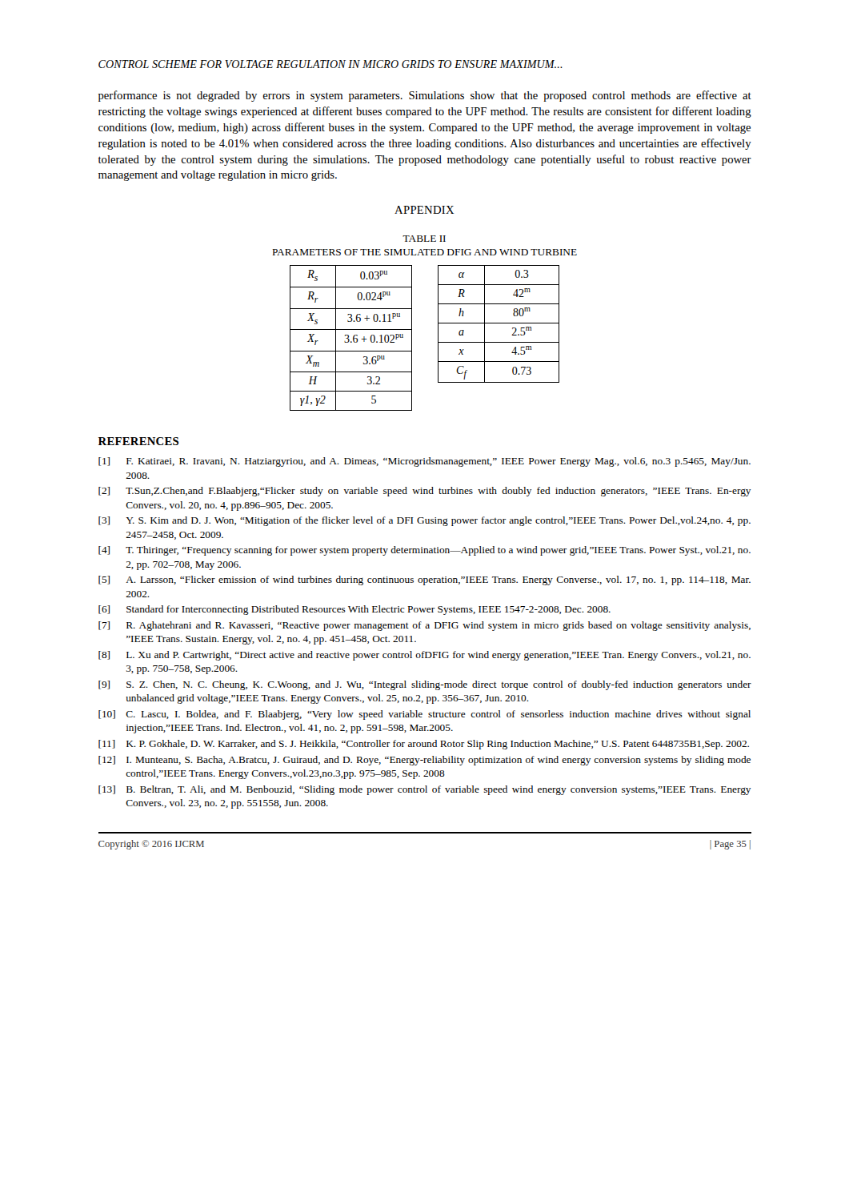CONTROL SCHEME FOR VOLTAGE REGULATION IN MICRO GRIDS TO ENSURE MAXIMUM...
performance is not degraded by errors in system parameters. Simulations show that the proposed control methods are effective at restricting the voltage swings experienced at different buses compared to the UPF method. The results are consistent for different loading conditions (low, medium, high) across different buses in the system. Compared to the UPF method, the average improvement in voltage regulation is noted to be 4.01% when considered across the three loading conditions. Also disturbances and uncertainties are effectively tolerated by the control system during the simulations. The proposed methodology cane potentially useful to robust reactive power management and voltage regulation in micro grids.
APPENDIX
TABLE II PARAMETERS OF THE SIMULATED DFIG AND WIND TURBINE
| R s | 0.03 pu |
| R r | 0.024 pu |
| X s | 3.6 + 0.11 pu |
| X r | 3.6 + 0.102 pu |
| X m | 3.6 pu |
| H | 3.2 |
| γ1, γ2 | 5 |
| α | 0.3 |
| R | 42 m |
| h | 80 m |
| a | 2.5 m |
| x | 4.5 m |
| C f | 0.73 |
REFERENCES
[1] F. Katiraei, R. Iravani, N. Hatziargyriou, and A. Dimeas, “Microgridsmanagement,” IEEE Power Energy Mag., vol.6, no.3 p.5465, May/Jun. 2008.
[2] T.Sun,Z.Chen,and F.Blaabjerg,“Flicker study on variable speed wind turbines with doubly fed induction generators, ”IEEE Trans. En-ergy Convers., vol. 20, no. 4, pp.896–905, Dec. 2005.
[3] Y. S. Kim and D. J. Won, “Mitigation of the flicker level of a DFI Gusing power factor angle control,”IEEE Trans. Power Del.,vol.24,no. 4, pp. 2457–2458, Oct. 2009.
[4] T. Thiringer, “Frequency scanning for power system property determination—Applied to a wind power grid,”IEEE Trans. Power Syst., vol.21, no. 2, pp. 702–708, May 2006.
[5] A. Larsson, “Flicker emission of wind turbines during continuous operation,”IEEE Trans. Energy Converse., vol. 17, no. 1, pp. 114–118, Mar. 2002.
[6] Standard for Interconnecting Distributed Resources With Electric Power Systems, IEEE 1547-2-2008, Dec. 2008.
[7] R. Aghatehrani and R. Kavasseri, “Reactive power management of a DFIG wind system in micro grids based on voltage sensitivity analysis, ”IEEE Trans. Sustain. Energy, vol. 2, no. 4, pp. 451–458, Oct. 2011.
[8] L. Xu and P. Cartwright, “Direct active and reactive power control ofDFIG for wind energy generation,”IEEE Tran. Energy Convers., vol.21, no. 3, pp. 750–758, Sep.2006.
[9] S. Z. Chen, N. C. Cheung, K. C.Woong, and J. Wu, “Integral sliding-mode direct torque control of doubly-fed induction generators under unbalanced grid voltage,”IEEE Trans. Energy Convers., vol. 25, no.2, pp. 356–367, Jun. 2010.
[10] C. Lascu, I. Boldea, and F. Blaabjerg, “Very low speed variable structure control of sensorless induction machine drives without signal injection,”IEEE Trans. Ind. Electron., vol. 41, no. 2, pp. 591–598, Mar.2005.
[11] K. P. Gokhale, D. W. Karraker, and S. J. Heikkila, “Controller for around Rotor Slip Ring Induction Machine,” U.S. Patent 6448735B1,Sep. 2002.
[12] I. Munteanu, S. Bacha, A.Bratcu, J. Guiraud, and D. Roye, “Energy-reliability optimization of wind energy conversion systems by sliding mode control,”IEEE Trans. Energy Convers.,vol.23,no.3,pp. 975–985, Sep. 2008
[13] B. Beltran, T. Ali, and M. Benbouzid, “Sliding mode power control of variable speed wind energy conversion systems,”IEEE Trans. Energy Convers., vol. 23, no. 2, pp. 551558, Jun. 2008.
Copyright © 2016 IJCRM
| Page 35 |